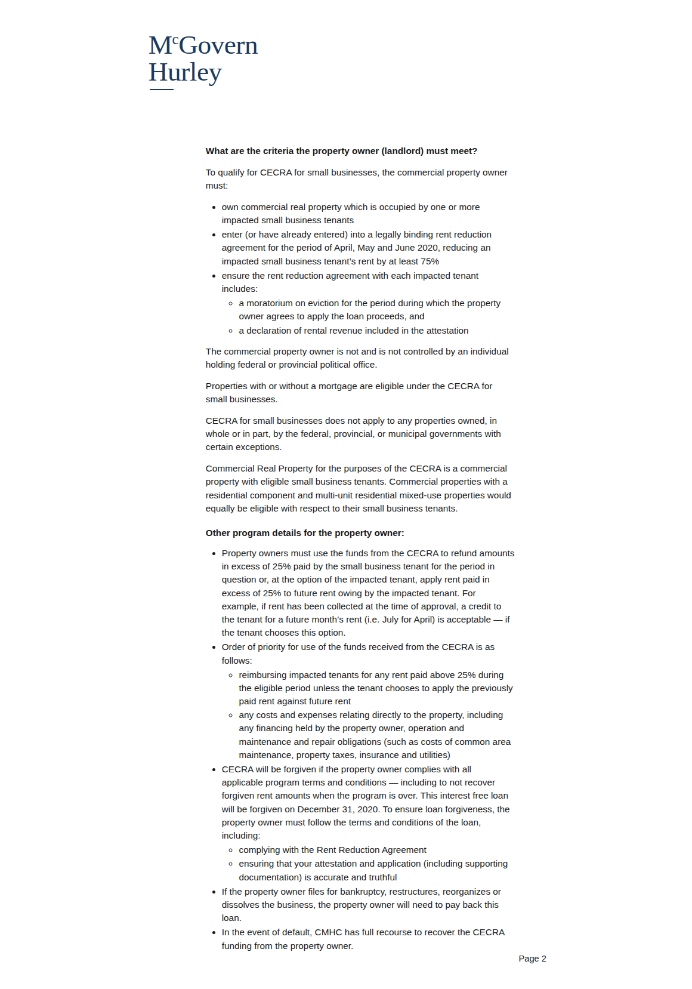McGovernHurley
What are the criteria the property owner (landlord) must meet?
To qualify for CECRA for small businesses, the commercial property owner must:
own commercial real property which is occupied by one or more impacted small business tenants
enter (or have already entered) into a legally binding rent reduction agreement for the period of April, May and June 2020, reducing an impacted small business tenant’s rent by at least 75%
ensure the rent reduction agreement with each impacted tenant includes:
a moratorium on eviction for the period during which the property owner agrees to apply the loan proceeds, and
a declaration of rental revenue included in the attestation
The commercial property owner is not and is not controlled by an individual holding federal or provincial political office.
Properties with or without a mortgage are eligible under the CECRA for small businesses.
CECRA for small businesses does not apply to any properties owned, in whole or in part, by the federal, provincial, or municipal governments with certain exceptions.
Commercial Real Property for the purposes of the CECRA is a commercial property with eligible small business tenants. Commercial properties with a residential component and multi-unit residential mixed-use properties would equally be eligible with respect to their small business tenants.
Other program details for the property owner:
Property owners must use the funds from the CECRA to refund amounts in excess of 25% paid by the small business tenant for the period in question or, at the option of the impacted tenant, apply rent paid in excess of 25% to future rent owing by the impacted tenant. For example, if rent has been collected at the time of approval, a credit to the tenant for a future month’s rent (i.e. July for April) is acceptable — if the tenant chooses this option.
Order of priority for use of the funds received from the CECRA is as follows:
reimbursing impacted tenants for any rent paid above 25% during the eligible period unless the tenant chooses to apply the previously paid rent against future rent
any costs and expenses relating directly to the property, including any financing held by the property owner, operation and maintenance and repair obligations (such as costs of common area maintenance, property taxes, insurance and utilities)
CECRA will be forgiven if the property owner complies with all applicable program terms and conditions — including to not recover forgiven rent amounts when the program is over. This interest free loan will be forgiven on December 31, 2020. To ensure loan forgiveness, the property owner must follow the terms and conditions of the loan, including:
complying with the Rent Reduction Agreement
ensuring that your attestation and application (including supporting documentation) is accurate and truthful
If the property owner files for bankruptcy, restructures, reorganizes or dissolves the business, the property owner will need to pay back this loan.
In the event of default, CMHC has full recourse to recover the CECRA funding from the property owner.
Page 2